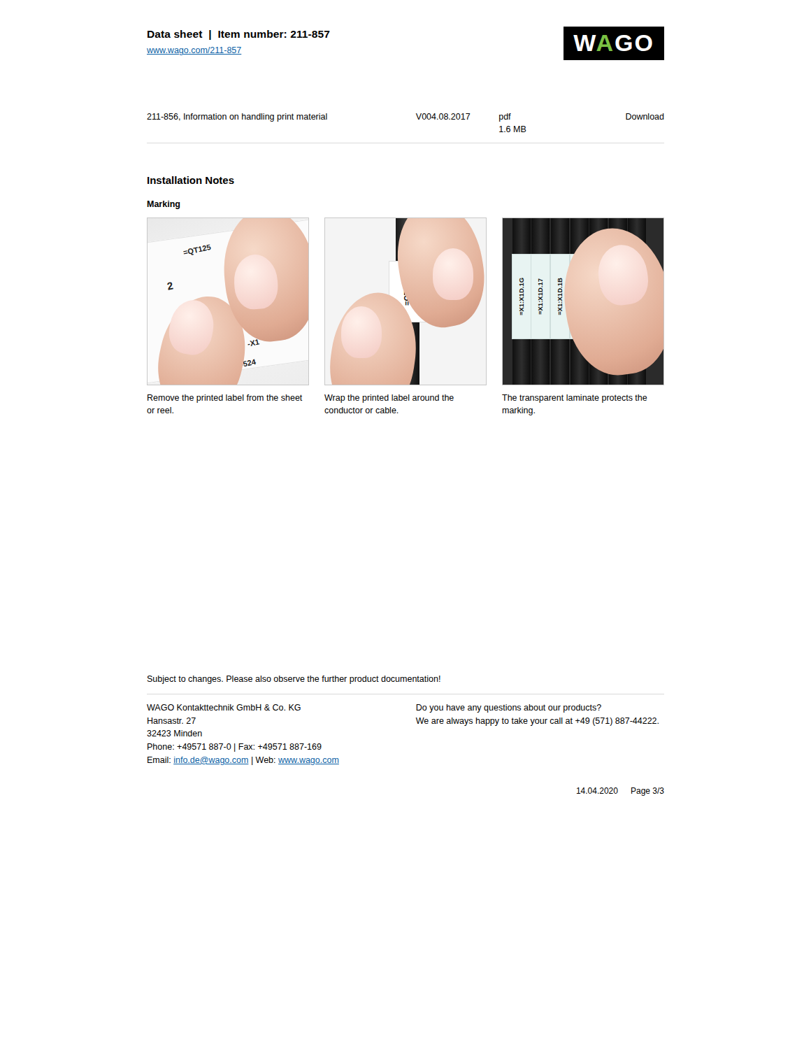Data sheet | Item number: 211-857
www.wago.com/211-857
WAGO
211-856, Information on handling print material
V004.08.2017
pdf1.6 MB
Download
Installation Notes
Marking
=QT125
=QT
2
-X1
-524
Remove the printed label from the sheet or reel.
=QT125
Wrap the printed label around the conductor or cable.
=X1:X1D.1G
=X1:X1D.17
=X1:X1D.1B
=X1
=X1
=X1
=X1
The transparent laminate protects the marking.
Subject to changes. Please also observe the further product documentation!
WAGO Kontakttechnik GmbH & Co. KG
Hansastr. 27
32423 Minden
Phone: +49571 887-0 | Fax: +49571 887-169
Email: info.de@wago.com | Web: www.wago.com
Do you have any questions about our products?
We are always happy to take your call at +49 (571) 887-44222.
14.04.2020 Page 3/3